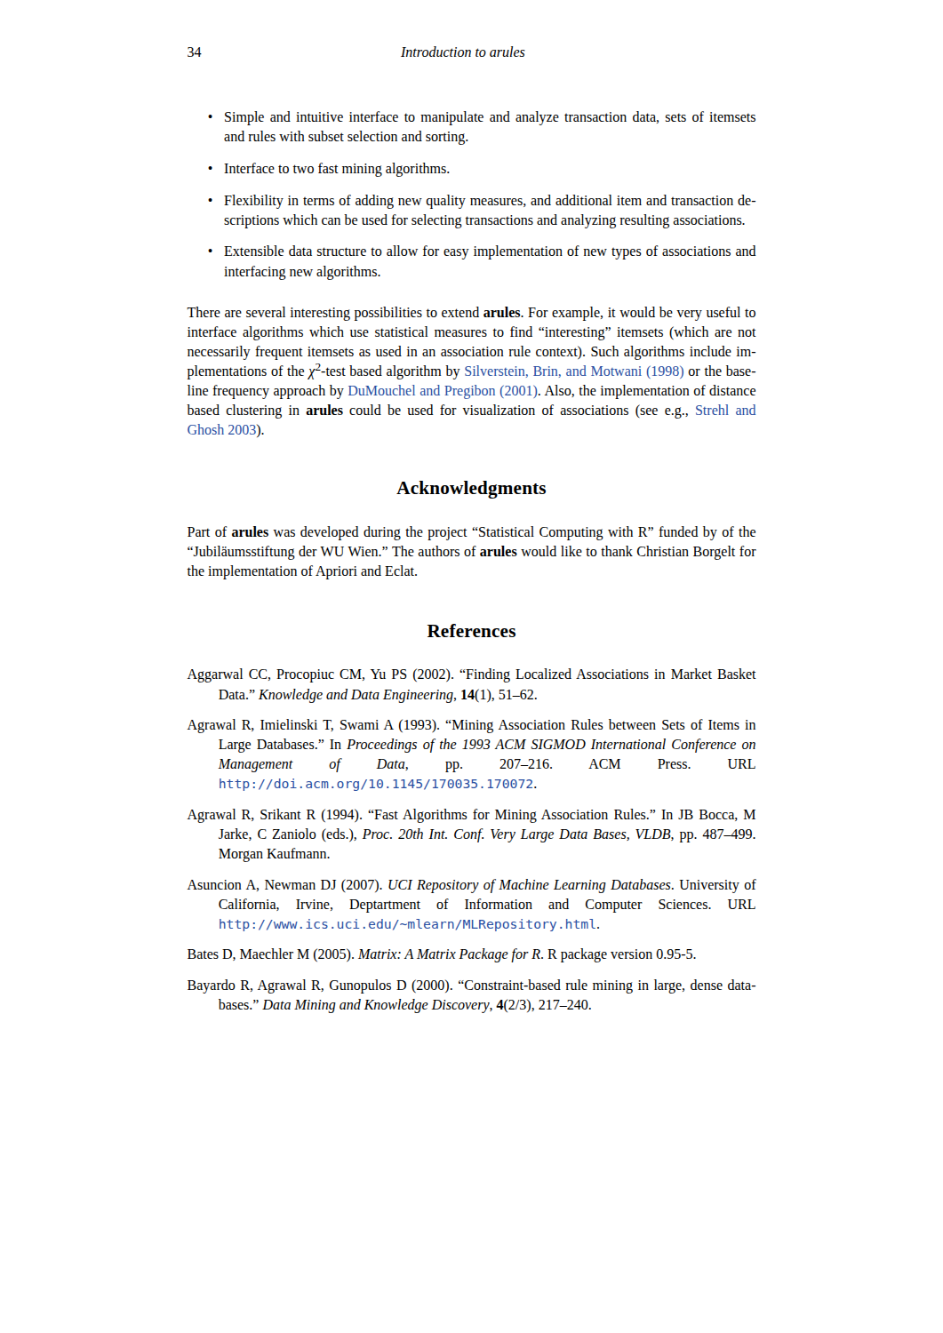34 Introduction to arules
Simple and intuitive interface to manipulate and analyze transaction data, sets of itemsets and rules with subset selection and sorting.
Interface to two fast mining algorithms.
Flexibility in terms of adding new quality measures, and additional item and transaction descriptions which can be used for selecting transactions and analyzing resulting associations.
Extensible data structure to allow for easy implementation of new types of associations and interfacing new algorithms.
There are several interesting possibilities to extend arules. For example, it would be very useful to interface algorithms which use statistical measures to find “interesting” itemsets (which are not necessarily frequent itemsets as used in an association rule context). Such algorithms include implementations of the χ2-test based algorithm by Silverstein, Brin, and Motwani (1998) or the baseline frequency approach by DuMouchel and Pregibon (2001). Also, the implementation of distance based clustering in arules could be used for visualization of associations (see e.g., Strehl and Ghosh 2003).
Acknowledgments
Part of arules was developed during the project “Statistical Computing with R” funded by of the “Jubiläumsstiftung der WU Wien.” The authors of arules would like to thank Christian Borgelt for the implementation of Apriori and Eclat.
References
Aggarwal CC, Procopiuc CM, Yu PS (2002). “Finding Localized Associations in Market Basket Data.” Knowledge and Data Engineering, 14(1), 51–62.
Agrawal R, Imielinski T, Swami A (1993). “Mining Association Rules between Sets of Items in Large Databases.” In Proceedings of the 1993 ACM SIGMOD International Conference on Management of Data, pp. 207–216. ACM Press. URL http://doi.acm.org/10.1145/170035.170072.
Agrawal R, Srikant R (1994). “Fast Algorithms for Mining Association Rules.” In JB Bocca, M Jarke, C Zaniolo (eds.), Proc. 20th Int. Conf. Very Large Data Bases, VLDB, pp. 487–499. Morgan Kaufmann.
Asuncion A, Newman DJ (2007). UCI Repository of Machine Learning Databases. University of California, Irvine, Deptartment of Information and Computer Sciences. URL http://www.ics.uci.edu/~mlearn/MLRepository.html.
Bates D, Maechler M (2005). Matrix: A Matrix Package for R. R package version 0.95-5.
Bayardo R, Agrawal R, Gunopulos D (2000). “Constraint-based rule mining in large, dense databases.” Data Mining and Knowledge Discovery, 4(2/3), 217–240.